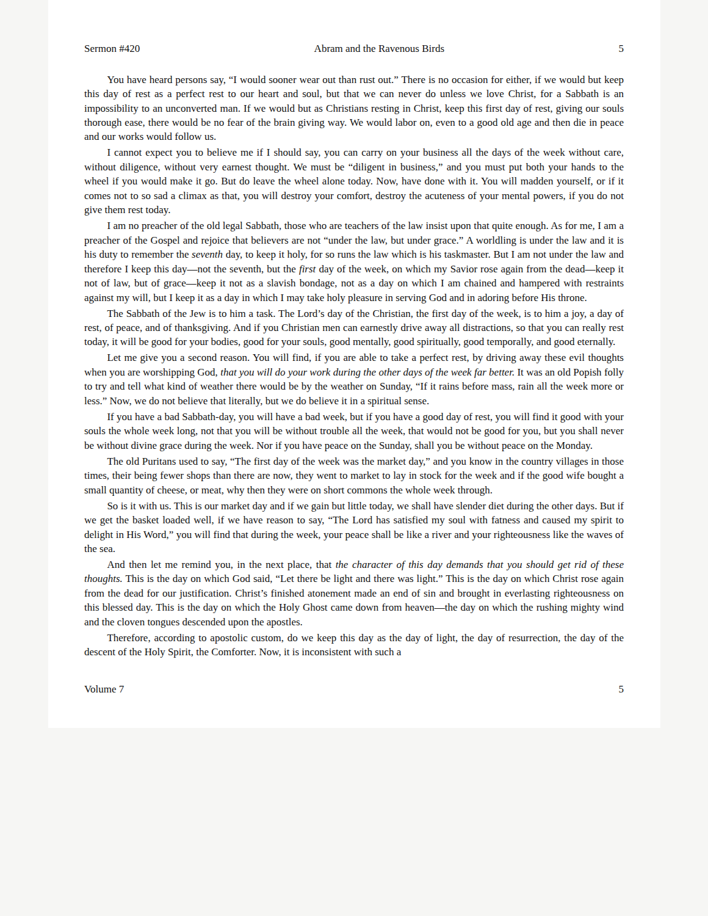Sermon #420
Abram and the Ravenous Birds
5
You have heard persons say, “I would sooner wear out than rust out.” There is no occasion for either, if we would but keep this day of rest as a perfect rest to our heart and soul, but that we can never do unless we love Christ, for a Sabbath is an impossibility to an unconverted man. If we would but as Christians resting in Christ, keep this first day of rest, giving our souls thorough ease, there would be no fear of the brain giving way. We would labor on, even to a good old age and then die in peace and our works would follow us.
I cannot expect you to believe me if I should say, you can carry on your business all the days of the week without care, without diligence, without very earnest thought. We must be “diligent in business,” and you must put both your hands to the wheel if you would make it go. But do leave the wheel alone today. Now, have done with it. You will madden yourself, or if it comes not to so sad a climax as that, you will destroy your comfort, destroy the acuteness of your mental powers, if you do not give them rest today.
I am no preacher of the old legal Sabbath, those who are teachers of the law insist upon that quite enough. As for me, I am a preacher of the Gospel and rejoice that believers are not “under the law, but under grace.” A worldling is under the law and it is his duty to remember the seventh day, to keep it holy, for so runs the law which is his taskmaster. But I am not under the law and therefore I keep this day—not the seventh, but the first day of the week, on which my Savior rose again from the dead—keep it not of law, but of grace—keep it not as a slavish bondage, not as a day on which I am chained and hampered with restraints against my will, but I keep it as a day in which I may take holy pleasure in serving God and in adoring before His throne.
The Sabbath of the Jew is to him a task. The Lord’s day of the Christian, the first day of the week, is to him a joy, a day of rest, of peace, and of thanksgiving. And if you Christian men can earnestly drive away all distractions, so that you can really rest today, it will be good for your bodies, good for your souls, good mentally, good spiritually, good temporally, and good eternally.
Let me give you a second reason. You will find, if you are able to take a perfect rest, by driving away these evil thoughts when you are worshipping God, that you will do your work during the other days of the week far better. It was an old Popish folly to try and tell what kind of weather there would be by the weather on Sunday, “If it rains before mass, rain all the week more or less.” Now, we do not believe that literally, but we do believe it in a spiritual sense.
If you have a bad Sabbath-day, you will have a bad week, but if you have a good day of rest, you will find it good with your souls the whole week long, not that you will be without trouble all the week, that would not be good for you, but you shall never be without divine grace during the week. Nor if you have peace on the Sunday, shall you be without peace on the Monday.
The old Puritans used to say, “The first day of the week was the market day,” and you know in the country villages in those times, their being fewer shops than there are now, they went to market to lay in stock for the week and if the good wife bought a small quantity of cheese, or meat, why then they were on short commons the whole week through.
So is it with us. This is our market day and if we gain but little today, we shall have slender diet during the other days. But if we get the basket loaded well, if we have reason to say, “The Lord has satisfied my soul with fatness and caused my spirit to delight in His Word,” you will find that during the week, your peace shall be like a river and your righteousness like the waves of the sea.
And then let me remind you, in the next place, that the character of this day demands that you should get rid of these thoughts. This is the day on which God said, “Let there be light and there was light.” This is the day on which Christ rose again from the dead for our justification. Christ’s finished atonement made an end of sin and brought in everlasting righteousness on this blessed day. This is the day on which the Holy Ghost came down from heaven—the day on which the rushing mighty wind and the cloven tongues descended upon the apostles.
Therefore, according to apostolic custom, do we keep this day as the day of light, the day of resurrection, the day of the descent of the Holy Spirit, the Comforter. Now, it is inconsistent with such a
Volume 7
5